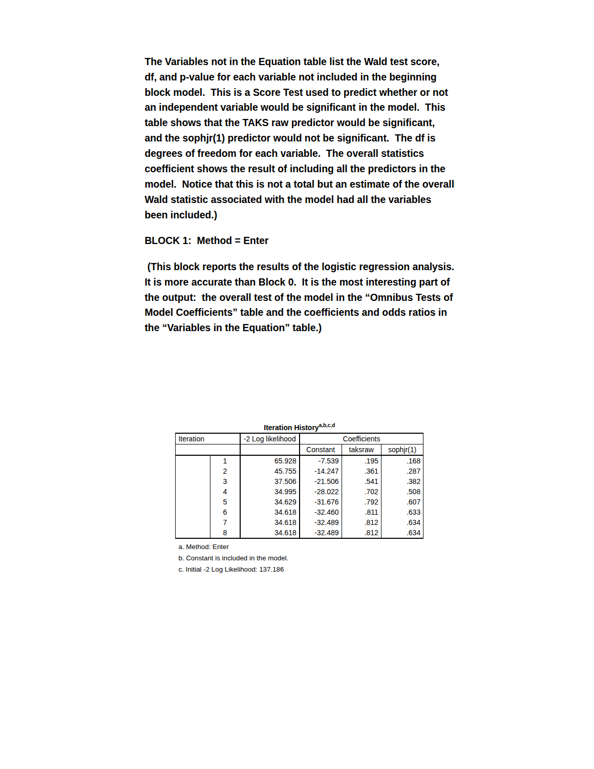The Variables not in the Equation table list the Wald test score, df, and p-value for each variable not included in the beginning block model. This is a Score Test used to predict whether or not an independent variable would be significant in the model. This table shows that the TAKS raw predictor would be significant, and the sophjr(1) predictor would not be significant. The df is degrees of freedom for each variable. The overall statistics coefficient shows the result of including all the predictors in the model. Notice that this is not a total but an estimate of the overall Wald statistic associated with the model had all the variables been included.)
BLOCK 1: Method = Enter
(This block reports the results of the logistic regression analysis. It is more accurate than Block 0. It is the most interesting part of the output: the overall test of the model in the “Omnibus Tests of Model Coefficients” table and the coefficients and odds ratios in the “Variables in the Equation” table.)
Iteration Historya,b,c,d
| Iteration | -2 Log likelihood | Coefficients |
| | | Constant | taksraw | sophjr(1) |
| | 1 | 65.928 | -7.539 | .195 | .168 |
| 2 | 45.755 | -14.247 | .361 | .287 |
| 3 | 37.506 | -21.506 | .541 | .382 |
| 4 | 34.995 | -28.022 | .702 | .508 |
| 5 | 34.629 | -31.676 | .792 | .607 |
| 6 | 34.618 | -32.460 | .811 | .633 |
| 7 | 34.618 | -32.489 | .812 | .634 |
| 8 | 34.618 | -32.489 | .812 | .634 |
a. Method: Enter
b. Constant is included in the model.
c. Initial -2 Log Likelihood: 137.186